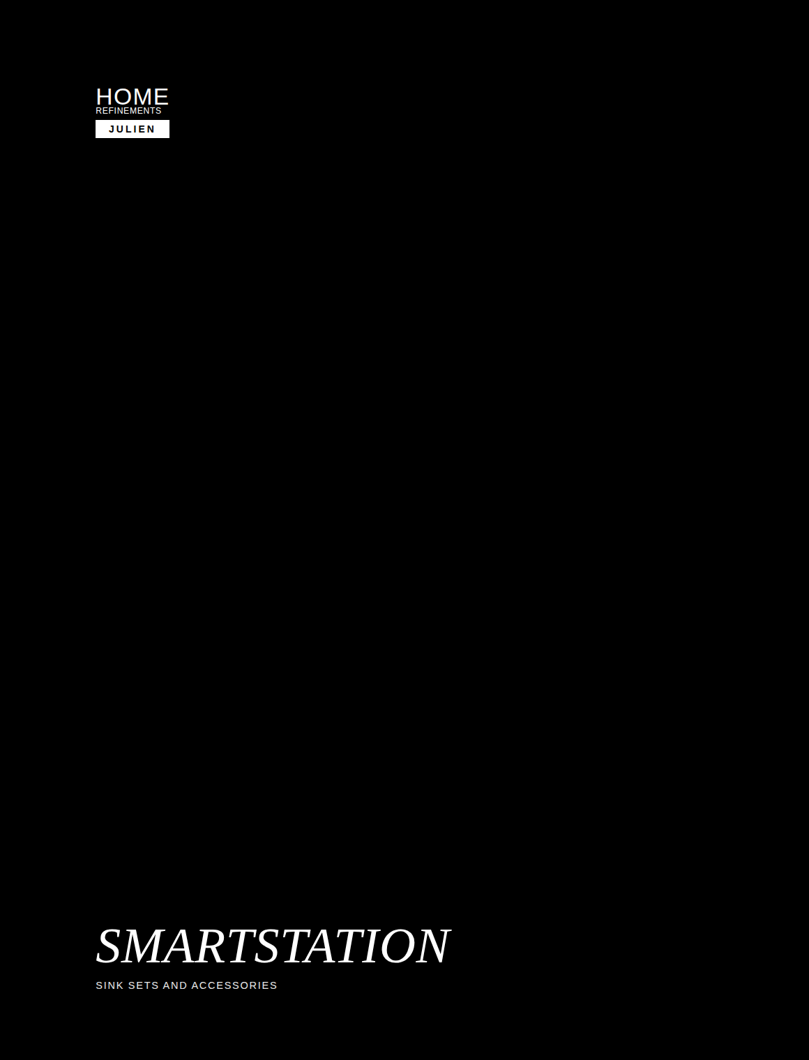Home Refinements by Julien — SmartStation sink sets and accessories
HOME REFINEMENTS
Julien
SmartStation
Sink sets and accessories